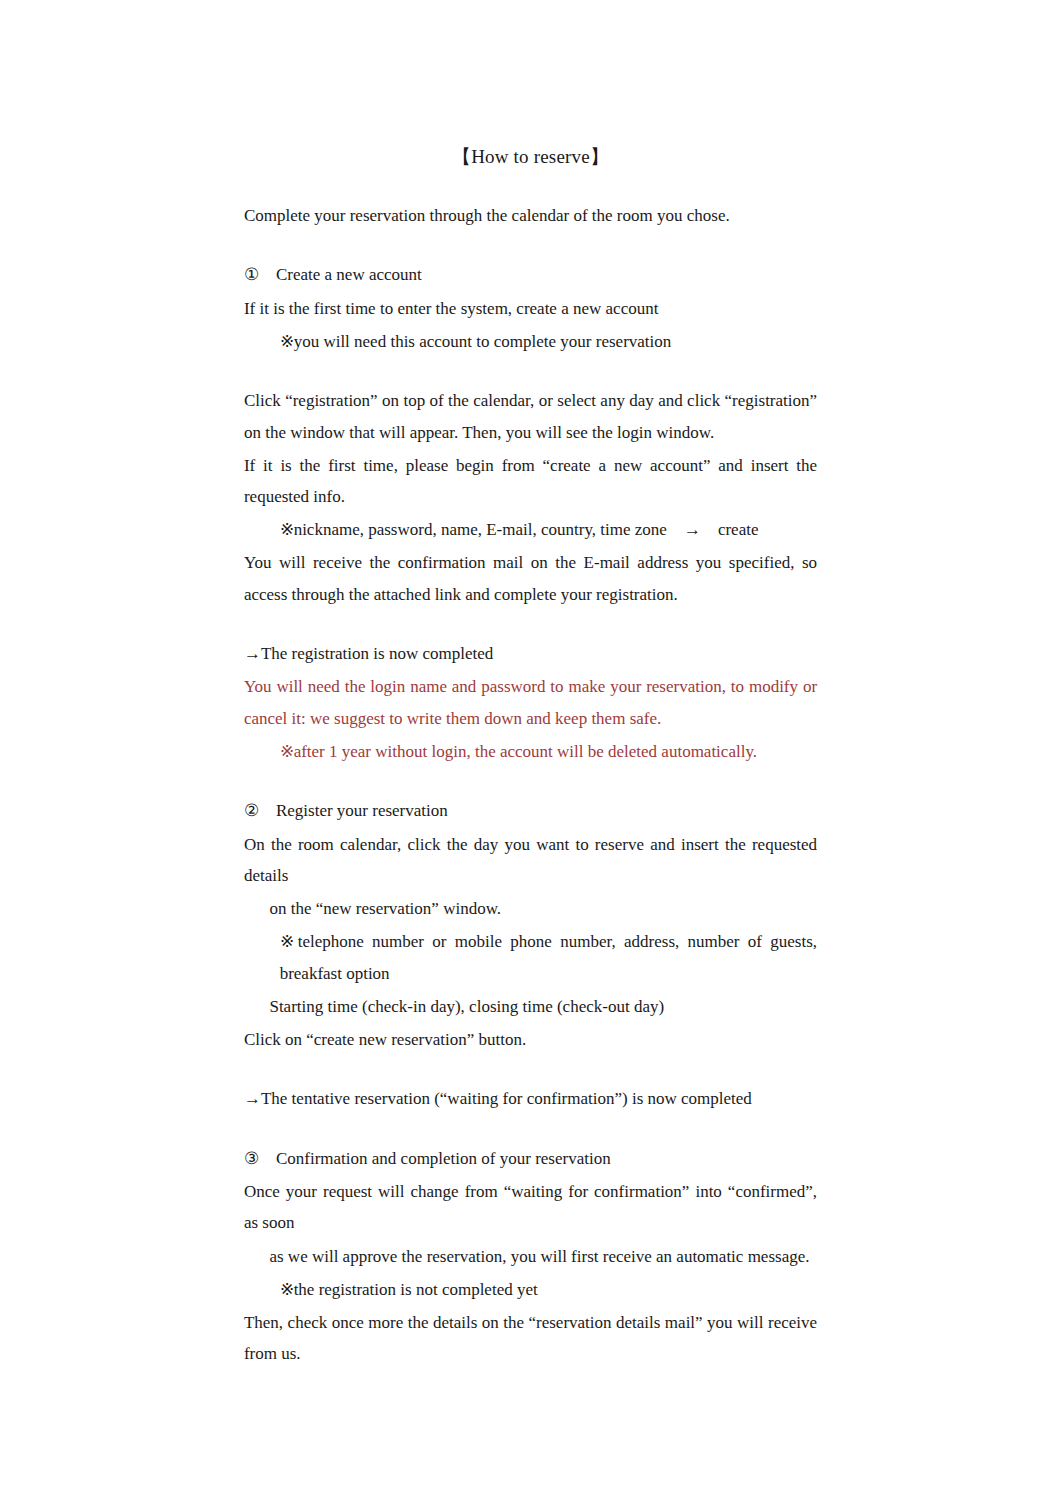【How to reserve】
Complete your reservation through the calendar of the room you chose.
①　Create a new account
If it is the first time to enter the system, create a new account
※you will need this account to complete your reservation
Click “registration” on top of the calendar, or select any day and click “registration” on the window that will appear. Then, you will see the login window.
If it is the first time, please begin from “create a new account” and insert the requested info.
※nickname, password, name, E-mail, country, time zone　→　create
You will receive the confirmation mail on the E-mail address you specified, so access through the attached link and complete your registration.
→The registration is now completed
You will need the login name and password to make your reservation, to modify or cancel it: we suggest to write them down and keep them safe.
※after 1 year without login, the account will be deleted automatically.
②　Register your reservation
On the room calendar, click the day you want to reserve and insert the requested details
on the “new reservation” window.
※telephone number or mobile phone number, address, number of guests, breakfast option
Starting time (check-in day), closing time (check-out day)
Click on “create new reservation” button.
→The tentative reservation (“waiting for confirmation”) is now completed
③　Confirmation and completion of your reservation
Once your request will change from “waiting for confirmation” into “confirmed”, as soon
as we will approve the reservation, you will first receive an automatic message.
※the registration is not completed yet
Then, check once more the details on the “reservation details mail” you will receive from us.